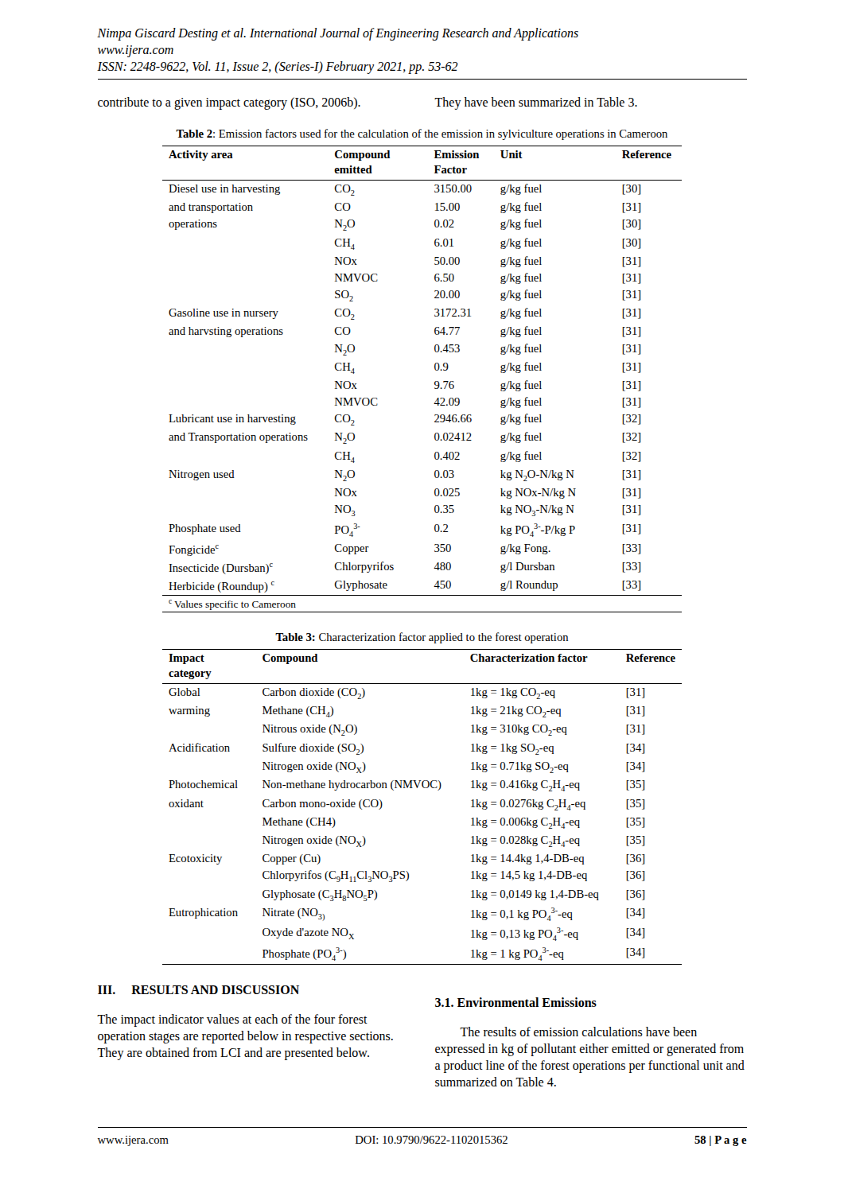Nimpa Giscard Desting et al. International Journal of Engineering Research and Applications
www.ijera.com
ISSN: 2248-9622, Vol. 11, Issue 2, (Series-I) February 2021, pp. 53-62
contribute to a given impact category (ISO, 2006b).
They have been summarized in Table 3.
Table 2 : Emission factors used for the calculation of the emission in sylviculture operations in Cameroon
| Activity area | Compound emitted | Emission Factor | Unit | Reference |
| --- | --- | --- | --- | --- |
| Diesel use in harvesting | CO 2 | 3150.00 | g/kg fuel | [30] |
| and transportation | CO | 15.00 | g/kg fuel | [31] |
| operations | N 2 O | 0.02 | g/kg fuel | [30] |
| | CH 4 | 6.01 | g/kg fuel | [30] |
| | NOx | 50.00 | g/kg fuel | [31] |
| | NMVOC | 6.50 | g/kg fuel | [31] |
| | SO 2 | 20.00 | g/kg fuel | [31] |
| Gasoline use in nursery | CO 2 | 3172.31 | g/kg fuel | [31] |
| and harvsting operations | CO | 64.77 | g/kg fuel | [31] |
| | N 2 O | 0.453 | g/kg fuel | [31] |
| | CH 4 | 0.9 | g/kg fuel | [31] |
| | NOx | 9.76 | g/kg fuel | [31] |
| | NMVOC | 42.09 | g/kg fuel | [31] |
| Lubricant use in harvesting | CO 2 | 2946.66 | g/kg fuel | [32] |
| and Transportation operations | N 2 O | 0.02412 | g/kg fuel | [32] |
| | CH 4 | 0.402 | g/kg fuel | [32] |
| Nitrogen used | N 2 O | 0.03 | kg N 2 O-N/kg N | [31] |
| | NOx | 0.025 | kg NOx-N/kg N | [31] |
| | NO 3 | 0.35 | kg NO 3 -N/kg N | [31] |
| Phosphate used | PO 4 3- | 0.2 | kg PO 4 3- -P/kg P | [31] |
| Fongicide c | Copper | 350 | g/kg Fong. | [33] |
| Insecticide (Dursban) c | Chlorpyrifos | 480 | g/l Dursban | [33] |
| Herbicide (Roundup) c | Glyphosate | 450 | g/l Roundup | [33] |
| c Values specific to Cameroon |
Table 3: Characterization factor applied to the forest operation
| Impact category | Compound | Characterization factor | Reference |
| --- | --- | --- | --- |
| Global | Carbon dioxide (CO 2 ) | 1kg = 1kg CO 2 -eq | [31] |
| warming | Methane (CH 4 ) | 1kg = 21kg CO 2 -eq | [31] |
| | Nitrous oxide (N 2 O) | 1kg = 310kg CO 2 -eq | [31] |
| Acidification | Sulfure dioxide (SO 2 ) | 1kg = 1kg SO 2 -eq | [34] |
| | Nitrogen oxide (NO X ) | 1kg = 0.71kg SO 2 -eq | [34] |
| Photochemical | Non-methane hydrocarbon (NMVOC) | 1kg = 0.416kg C 2 H 4 -eq | [35] |
| oxidant | Carbon mono-oxide (CO) | 1kg = 0.0276kg C 2 H 4 -eq | [35] |
| | Methane (CH4) | 1kg = 0.006kg C 2 H 4 -eq | [35] |
| | Nitrogen oxide (NO X ) | 1kg = 0.028kg C 2 H 4 -eq | [35] |
| Ecotoxicity | Copper (Cu) | 1kg = 14.4kg 1,4-DB-eq | [36] |
| | Chlorpyrifos (C 9 H 11 Cl 3 NO 3 PS) | 1kg = 14,5 kg 1,4-DB-eq | [36] |
| | Glyphosate (C 3 H 8 NO 5 P) | 1kg = 0,0149 kg 1,4-DB-eq | [36] |
| Eutrophication | Nitrate (NO 3) | 1kg = 0,1 kg PO 4 3- -eq | [34] |
| | Oxyde d'azote NO X | 1kg = 0,13 kg PO 4 3- -eq | [34] |
| | Phosphate (PO 4 3- ) | 1kg = 1 kg PO 4 3- -eq | [34] |
III. RESULTS AND DISCUSSION
The impact indicator values at each of the four forest operation stages are reported below in respective sections. They are obtained from LCI and are presented below.
3.1. Environmental Emissions
The results of emission calculations have been expressed in kg of pollutant either emitted or generated from a product line of the forest operations per functional unit and summarized on Table 4.
www.ijera.com DOI: 10.9790/9622-1102015362 58 | P a g e